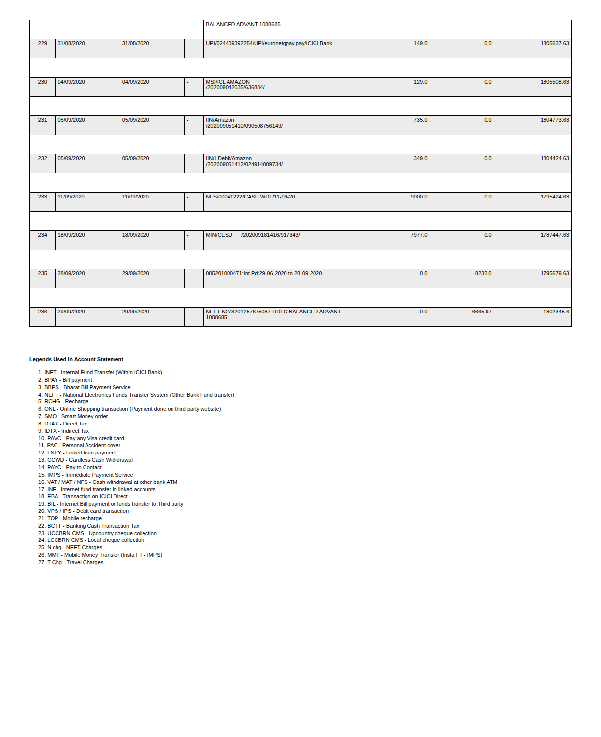| | BALANCED ADVANT-1088685 | |
| 229 | 31/08/2020 | 31/08/2020 | - | UPI/024409392254/UPI/euronetgpay.pay/ICICI Bank | 149.0 | 0.0 | 1805637.63 |
| 230 | 04/09/2020 | 04/09/2020 | - | MSI/ICL AMAZON /202009042035/636884/ | 129.0 | 0.0 | 1805508.63 |
| 231 | 05/09/2020 | 05/09/2020 | - | IIN/Amazon /202009051410/090508756149/ | 735.0 | 0.0 | 1804773.63 |
| 232 | 05/09/2020 | 05/09/2020 | - | IIN/I-Debit/Amazon /202009051412/024914009734/ | 349.0 | 0.0 | 1804424.63 |
| 233 | 11/09/2020 | 11/09/2020 | - | NFS/00041222/CASH WDL/11-09-20 | 9000.0 | 0.0 | 1795424.63 |
| 234 | 18/09/2020 | 18/09/2020 | - | MIN/CESU /202009181416/917343/ | 7977.0 | 0.0 | 1787447.63 |
| 235 | 28/09/2020 | 29/09/2020 | - | 085201000471:Int.Pd:29-06-2020 to 28-09-2020 | 0.0 | 8232.0 | 1795679.63 |
| 236 | 29/09/2020 | 29/09/2020 | - | NEFT-N273201257675087-HDFC BALANCED ADVANT-1088685 | 0.0 | 6665.97 | 1802345.6 |
Legends Used in Account Statement
1. INFT - Internal Fund Transfer (Within ICICI Bank)
2. BPAY - Bill payment
3. BBPS - Bharat Bill Payment Service
4. NEFT - National Electronics Funds Transfer System (Other Bank Fund transfer)
5. RCHG - Recharge
6. ONL - Online Shopping transaction (Payment done on third party website)
7. SMO - Smart Money order
8. DTAX - Direct Tax
9. IDTX - Indirect Tax
10. PAVC - Pay any Visa credit card
11. PAC - Personal Accident cover
12. LNPY - Linked loan payment
13. CCWD - Cardless Cash Withdrawal
14. PAYC - Pay to Contact
15. IMPS - Immediate Payment Service
16. VAT / MAT / NFS - Cash withdrawal at other bank ATM
17. INF - Internet fund transfer in linked accounts
18. EBA - Transaction on ICICI Direct
19. BIL - Internet Bill payment or funds transfer to Third party
20. VPS / IPS - Debit card transaction
21. TOP - Mobile recharge
22. BCTT - Banking Cash Transaction Tax
23. UCCBRN CMS - Upcountry cheque collection
24. LCCBRN CMS - Local cheque collection
25. N chg - NEFT Charges
26. MMT - Mobile Money Transfer (Insta FT - IMPS)
27. T Chg - Travel Charges